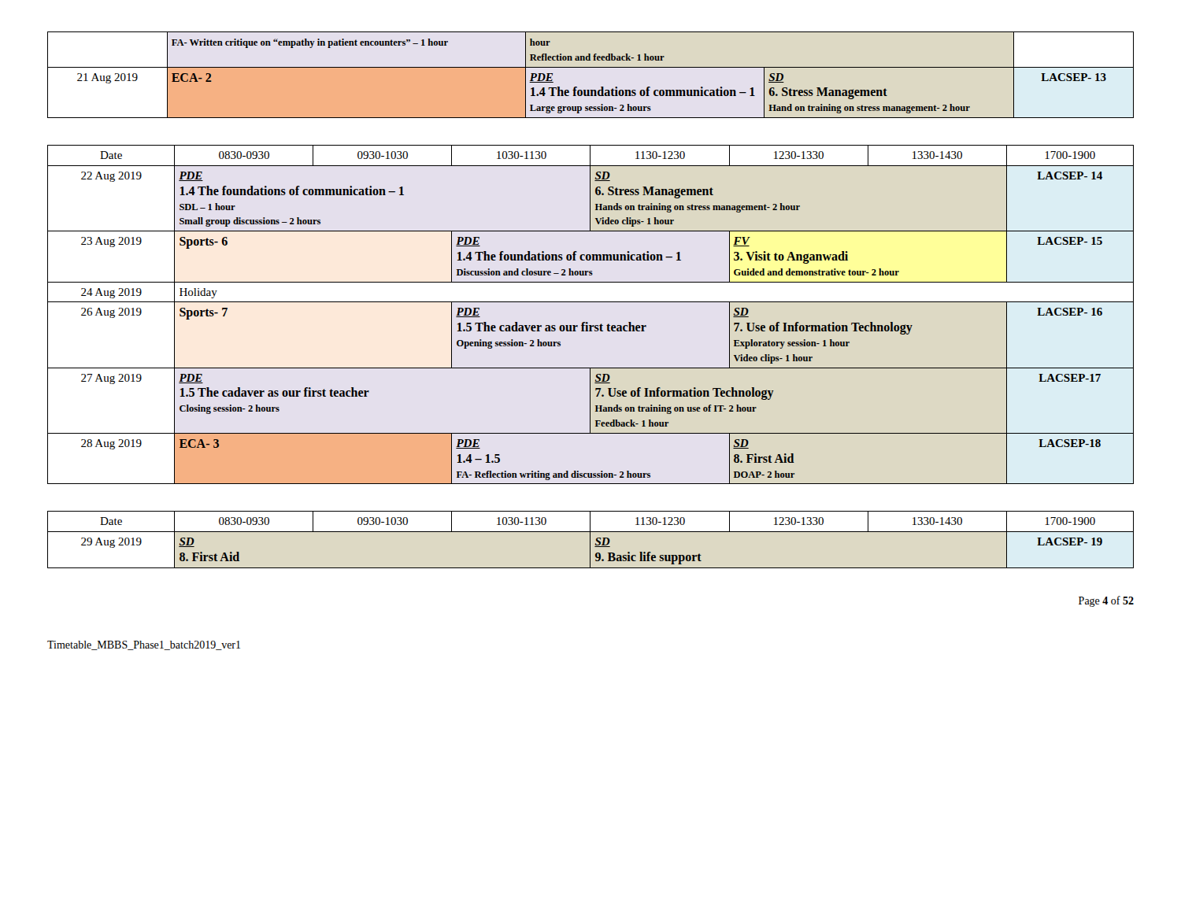| | FA- Written critique on “empathy in patient encounters” – 1 hour | hour Reflection and feedback- 1 hour | |
| 21 Aug 2019 | ECA- 2 | PDE 1.4 The foundations of communication – 1 Large group session- 2 hours | SD 6. Stress Management Hand on training on stress management- 2 hour | LACSEP- 13 |
| Date | 0830-0930 | 0930-1030 | 1030-1130 | 1130-1230 | 1230-1330 | 1330-1430 | 1700-1900 |
| 22 Aug 2019 | PDE 1.4 The foundations of communication – 1 SDL – 1 hour Small group discussions – 2 hours | SD 6. Stress Management Hands on training on stress management- 2 hour Video clips- 1 hour | LACSEP- 14 |
| 23 Aug 2019 | Sports- 6 | PDE 1.4 The foundations of communication – 1 Discussion and closure – 2 hours | FV 3. Visit to Anganwadi Guided and demonstrative tour- 2 hour | LACSEP- 15 |
| 24 Aug 2019 | Holiday |
| 26 Aug 2019 | Sports- 7 | PDE 1.5 The cadaver as our first teacher Opening session- 2 hours | SD 7. Use of Information Technology Exploratory session- 1 hour Video clips- 1 hour | LACSEP- 16 |
| 27 Aug 2019 | PDE 1.5 The cadaver as our first teacher Closing session- 2 hours | SD 7. Use of Information Technology Hands on training on use of IT- 2 hour Feedback- 1 hour | LACSEP-17 |
| 28 Aug 2019 | ECA- 3 | PDE 1.4 – 1.5 FA- Reflection writing and discussion- 2 hours | SD 8. First Aid DOAP- 2 hour | LACSEP-18 |
| Date | 0830-0930 | 0930-1030 | 1030-1130 | 1130-1230 | 1230-1330 | 1330-1430 | 1700-1900 |
| 29 Aug 2019 | SD 8. First Aid | SD 9. Basic life support | LACSEP- 19 |
Page 4 of 52
Timetable_MBBS_Phase1_batch2019_ver1